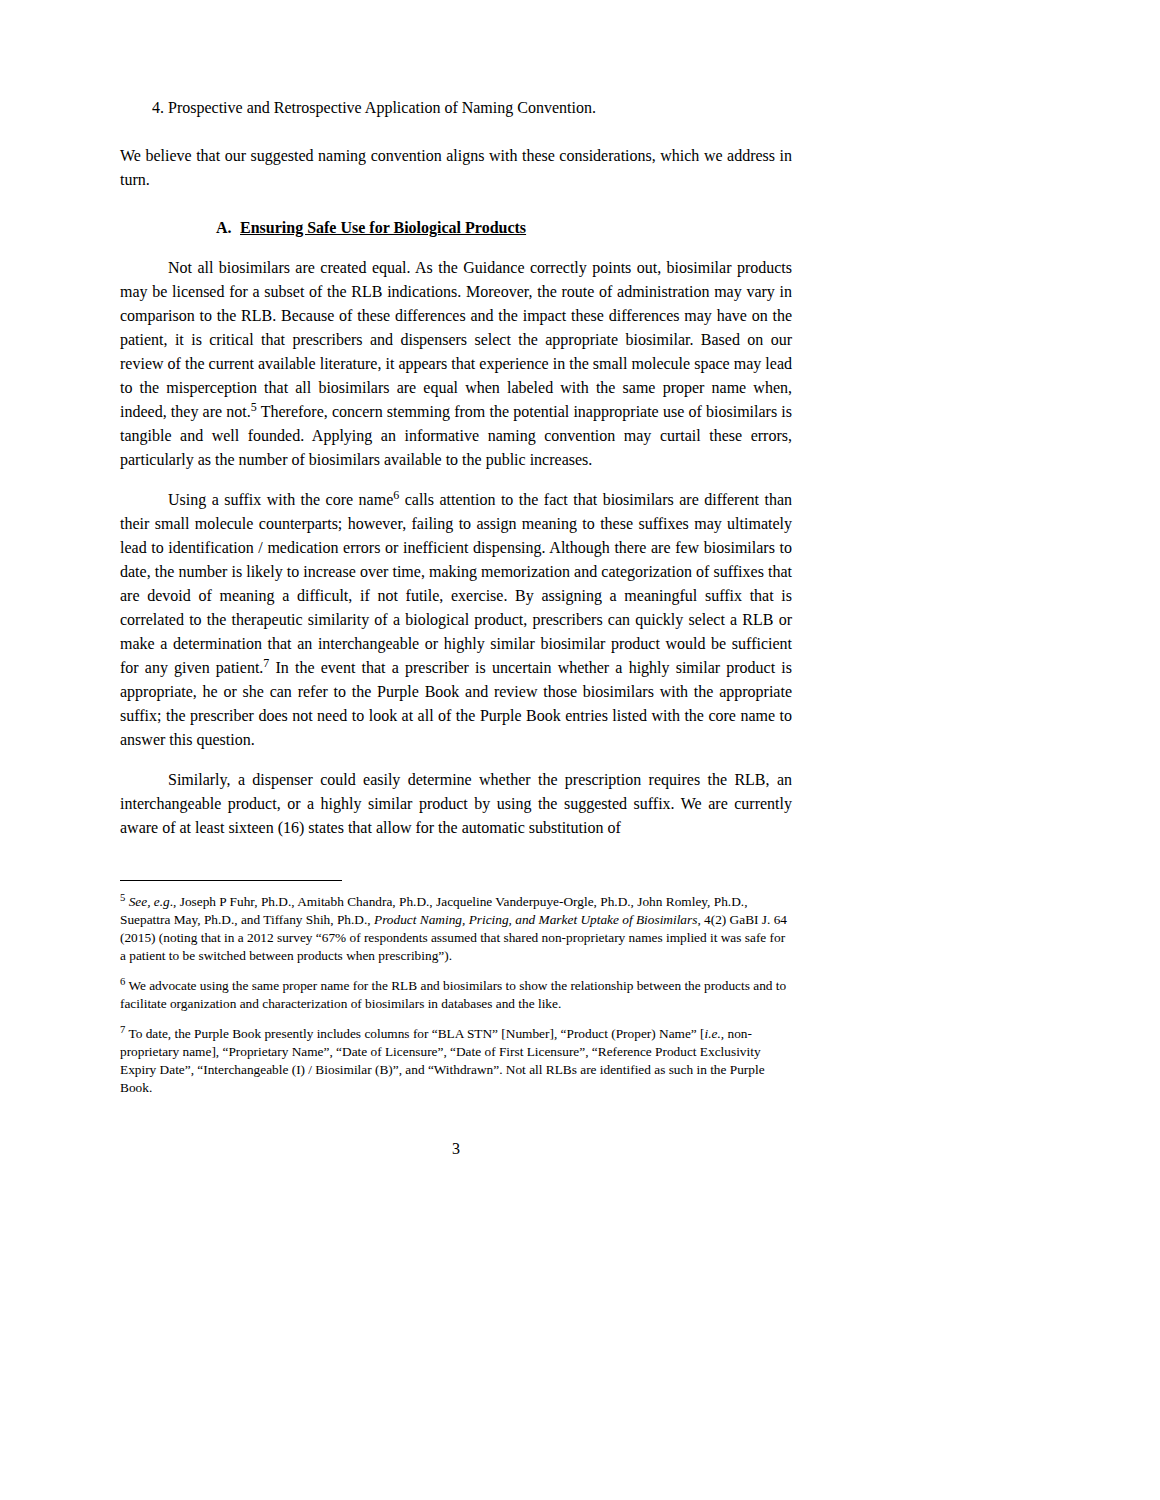Prospective and Retrospective Application of Naming Convention.
We believe that our suggested naming convention aligns with these considerations, which we address in turn.
A. Ensuring Safe Use for Biological Products
Not all biosimilars are created equal. As the Guidance correctly points out, biosimilar products may be licensed for a subset of the RLB indications. Moreover, the route of administration may vary in comparison to the RLB. Because of these differences and the impact these differences may have on the patient, it is critical that prescribers and dispensers select the appropriate biosimilar. Based on our review of the current available literature, it appears that experience in the small molecule space may lead to the misperception that all biosimilars are equal when labeled with the same proper name when, indeed, they are not.5 Therefore, concern stemming from the potential inappropriate use of biosimilars is tangible and well founded. Applying an informative naming convention may curtail these errors, particularly as the number of biosimilars available to the public increases.
Using a suffix with the core name6 calls attention to the fact that biosimilars are different than their small molecule counterparts; however, failing to assign meaning to these suffixes may ultimately lead to identification / medication errors or inefficient dispensing. Although there are few biosimilars to date, the number is likely to increase over time, making memorization and categorization of suffixes that are devoid of meaning a difficult, if not futile, exercise. By assigning a meaningful suffix that is correlated to the therapeutic similarity of a biological product, prescribers can quickly select a RLB or make a determination that an interchangeable or highly similar biosimilar product would be sufficient for any given patient.7 In the event that a prescriber is uncertain whether a highly similar product is appropriate, he or she can refer to the Purple Book and review those biosimilars with the appropriate suffix; the prescriber does not need to look at all of the Purple Book entries listed with the core name to answer this question.
Similarly, a dispenser could easily determine whether the prescription requires the RLB, an interchangeable product, or a highly similar product by using the suggested suffix. We are currently aware of at least sixteen (16) states that allow for the automatic substitution of
5 See, e.g., Joseph P Fuhr, Ph.D., Amitabh Chandra, Ph.D., Jacqueline Vanderpuye-Orgle, Ph.D., John Romley, Ph.D., Suepattra May, Ph.D., and Tiffany Shih, Ph.D., Product Naming, Pricing, and Market Uptake of Biosimilars, 4(2) GaBI J. 64 (2015) (noting that in a 2012 survey “67% of respondents assumed that shared non-proprietary names implied it was safe for a patient to be switched between products when prescribing”).
6 We advocate using the same proper name for the RLB and biosimilars to show the relationship between the products and to facilitate organization and characterization of biosimilars in databases and the like.
7 To date, the Purple Book presently includes columns for “BLA STN” [Number], “Product (Proper) Name” [i.e., non-proprietary name], “Proprietary Name”, “Date of Licensure”, “Date of First Licensure”, “Reference Product Exclusivity Expiry Date”, “Interchangeable (I) / Biosimilar (B)”, and “Withdrawn”. Not all RLBs are identified as such in the Purple Book.
3